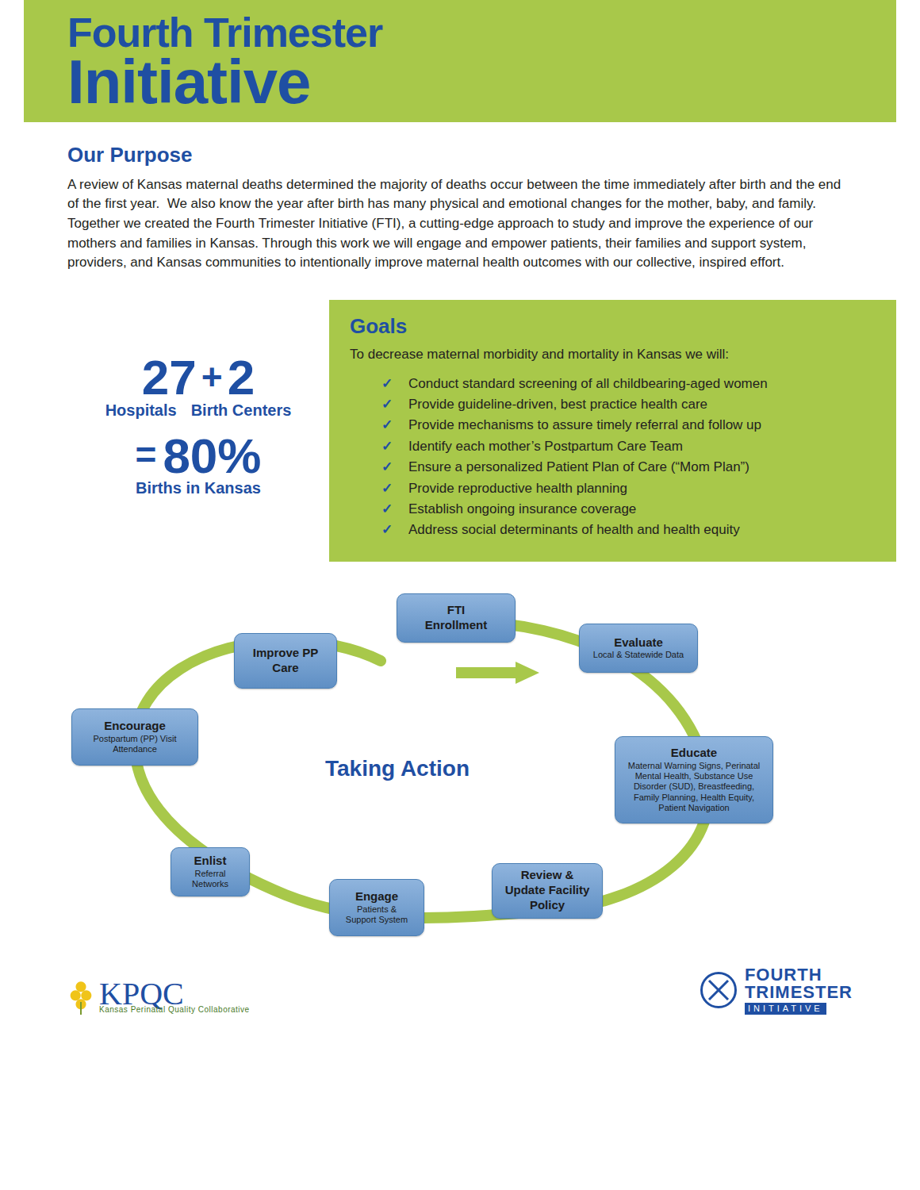Fourth Trimester Initiative
Our Purpose
A review of Kansas maternal deaths determined the majority of deaths occur between the time immediately after birth and the end of the first year. We also know the year after birth has many physical and emotional changes for the mother, baby, and family. Together we created the Fourth Trimester Initiative (FTI), a cutting-edge approach to study and improve the experience of our mothers and families in Kansas. Through this work we will engage and empower patients, their families and support system, providers, and Kansas communities to intentionally improve maternal health outcomes with our collective, inspired effort.
27 + 2
Hospitals Birth Centers
= 80%
Births in Kansas
Goals
To decrease maternal morbidity and mortality in Kansas we will:
Conduct standard screening of all childbearing-aged women
Provide guideline-driven, best practice health care
Provide mechanisms to assure timely referral and follow up
Identify each mother’s Postpartum Care Team
Ensure a personalized Patient Plan of Care (“Mom Plan”)
Provide reproductive health planning
Establish ongoing insurance coverage
Address social determinants of health and health equity
FTI
Enrollment
Evaluate Local & Statewide Data
Educate Maternal Warning Signs, Perinatal Mental Health, Substance Use Disorder (SUD), Breastfeeding, Family Planning, Health Equity, Patient Navigation
Review &
Update Facility
Policy
Engage Patients &
Support System
Enlist Referral
Networks
Encourage Postpartum (PP) Visit
Attendance
Improve PP
Care
Taking Action
KPQC
Kansas Perinatal Quality Collaborative
FOURTH
TRIMESTER
INITIATIVE